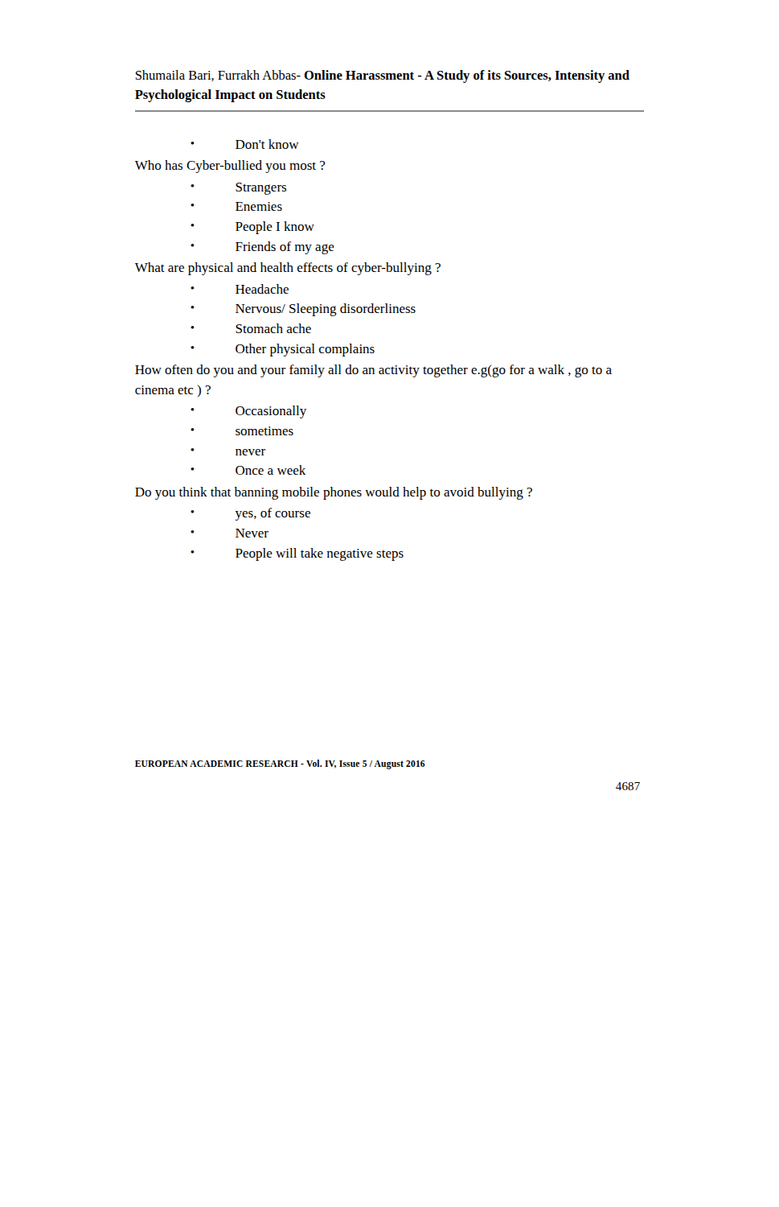Shumaila Bari, Furrakh Abbas- Online Harassment - A Study of its Sources, Intensity and Psychological Impact on Students
Don't know
Who has Cyber-bullied you most ?
Strangers
Enemies
People I know
Friends of my age
What are physical and health effects of cyber-bullying ?
Headache
Nervous/ Sleeping disorderliness
Stomach ache
Other physical complains
How often do you and your family all do an activity together e.g(go for a walk , go to a cinema etc ) ?
Occasionally
sometimes
never
Once a week
Do you think that banning mobile phones would help to avoid bullying ?
yes, of course
Never
People will take negative steps
EUROPEAN ACADEMIC RESEARCH - Vol. IV, Issue 5 / August 2016
4687